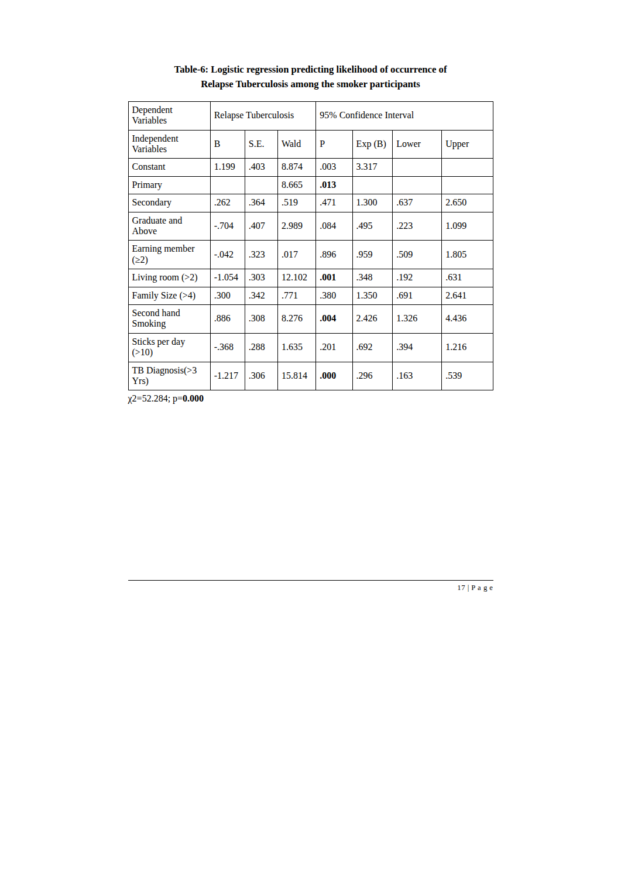Table-6: Logistic regression predicting likelihood of occurrence of Relapse Tuberculosis among the smoker participants
| Dependent Variables | Relapse Tuberculosis | 95% Confidence Interval |
| Independent Variables | B | S.E. | Wald | P | Exp (B) | Lower | Upper |
| Constant | 1.199 | .403 | 8.874 | .003 | 3.317 | | |
| Primary | | | 8.665 | .013 | | | |
| Secondary | .262 | .364 | .519 | .471 | 1.300 | .637 | 2.650 |
| Graduate and Above | -.704 | .407 | 2.989 | .084 | .495 | .223 | 1.099 |
| Earning member (≥2) | -.042 | .323 | .017 | .896 | .959 | .509 | 1.805 |
| Living room (>2) | -1.054 | .303 | 12.102 | .001 | .348 | .192 | .631 |
| Family Size (>4) | .300 | .342 | .771 | .380 | 1.350 | .691 | 2.641 |
| Second hand Smoking | .886 | .308 | 8.276 | .004 | 2.426 | 1.326 | 4.436 |
| Sticks per day (>10) | -.368 | .288 | 1.635 | .201 | .692 | .394 | 1.216 |
| TB Diagnosis(>3 Yrs) | -1.217 | .306 | 15.814 | .000 | .296 | .163 | .539 |
χ2=52.284; p=0.000
17 | P a g e